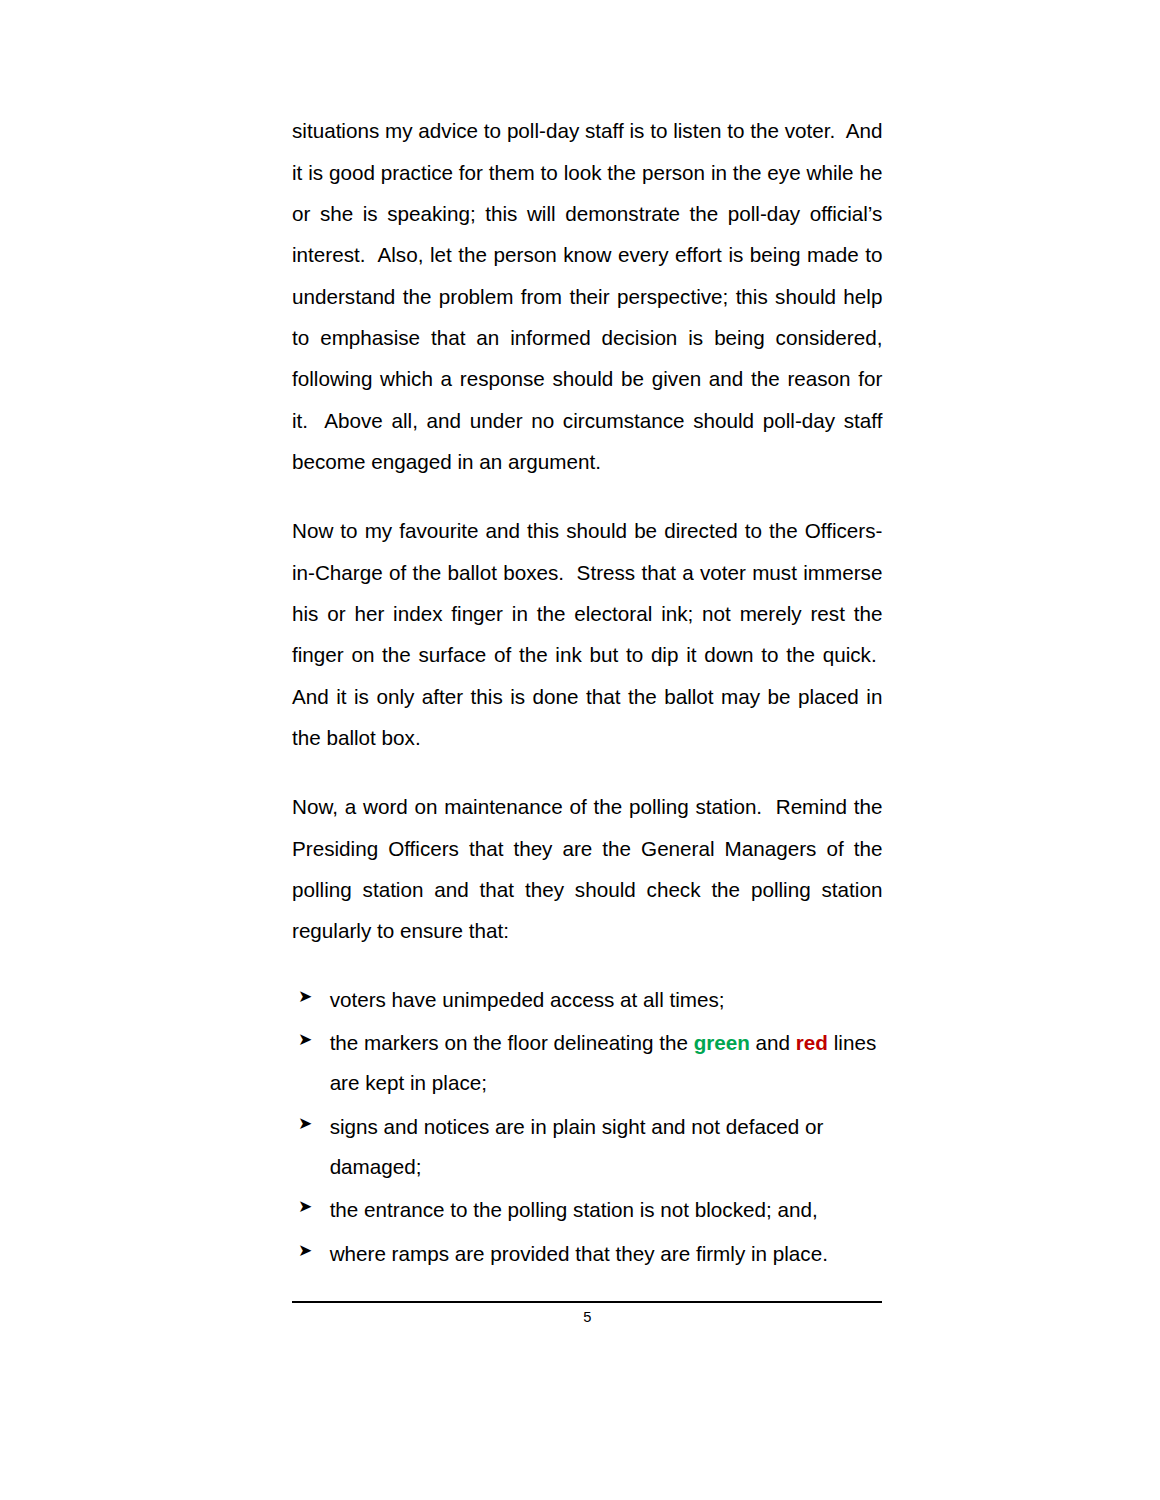situations my advice to poll-day staff is to listen to the voter. And it is good practice for them to look the person in the eye while he or she is speaking; this will demonstrate the poll-day official’s interest. Also, let the person know every effort is being made to understand the problem from their perspective; this should help to emphasise that an informed decision is being considered, following which a response should be given and the reason for it. Above all, and under no circumstance should poll-day staff become engaged in an argument.
Now to my favourite and this should be directed to the Officers-in-Charge of the ballot boxes. Stress that a voter must immerse his or her index finger in the electoral ink; not merely rest the finger on the surface of the ink but to dip it down to the quick. And it is only after this is done that the ballot may be placed in the ballot box.
Now, a word on maintenance of the polling station. Remind the Presiding Officers that they are the General Managers of the polling station and that they should check the polling station regularly to ensure that:
voters have unimpeded access at all times;
the markers on the floor delineating the green and red lines are kept in place;
signs and notices are in plain sight and not defaced or damaged;
the entrance to the polling station is not blocked; and,
where ramps are provided that they are firmly in place.
5